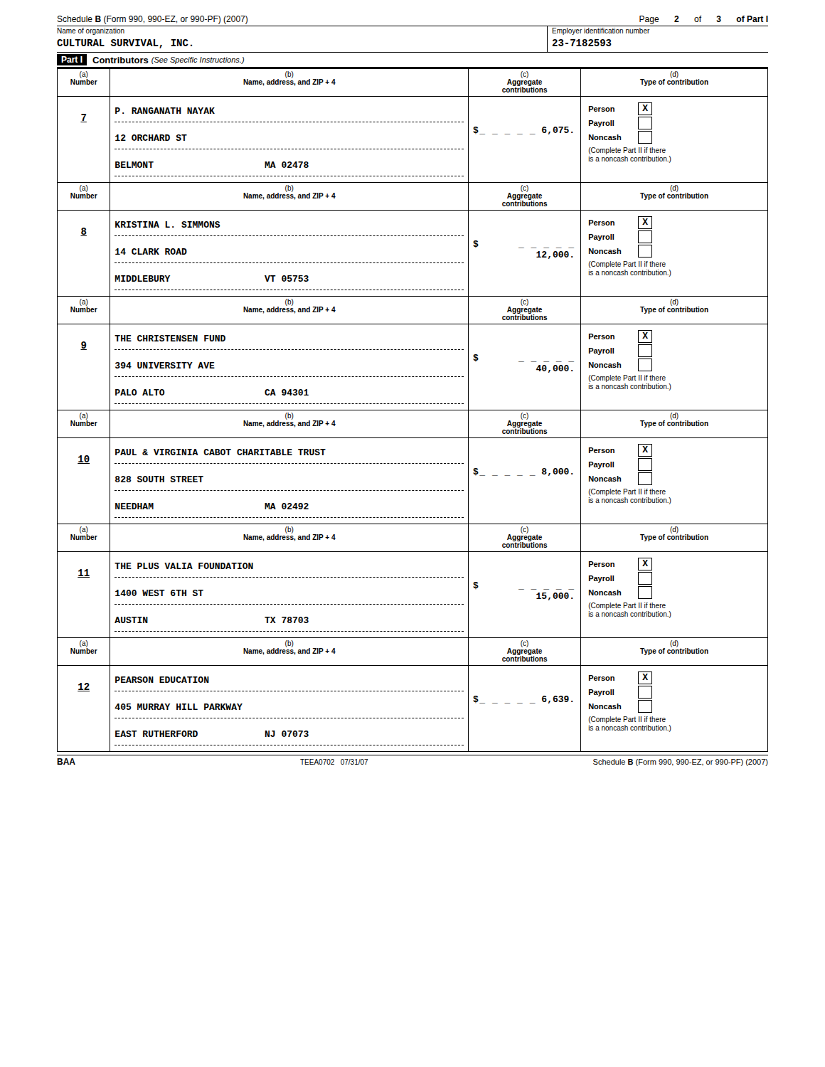Schedule B (Form 990, 990-EZ, or 990-PF) (2007)
Page 2 of 3 of Part I
Name of organization
CULTURAL SURVIVAL, INC.
Employer identification number
23-7182593
Part I
Contributors
(See Specific Instructions.)
| (a) Number | (b) Name, address, and ZIP + 4 | (c) Aggregate contributions | (d) Type of contribution |
| 7 | P. RANGANATH NAYAK 12 ORCHARD ST BELMONT MA 02478 | $ _ _ _ _ _ 6,075. | Person X Payroll Noncash (Complete Part II if there is a noncash contribution.) |
| (a) Number | (b) Name, address, and ZIP + 4 | (c) Aggregate contributions | (d) Type of contribution |
| 8 | KRISTINA L. SIMMONS 14 CLARK ROAD MIDDLEBURY VT 05753 | $ _ _ _ _ _ 12,000. | Person X Payroll Noncash (Complete Part II if there is a noncash contribution.) |
| (a) Number | (b) Name, address, and ZIP + 4 | (c) Aggregate contributions | (d) Type of contribution |
| 9 | THE CHRISTENSEN FUND 394 UNIVERSITY AVE PALO ALTO CA 94301 | $ _ _ _ _ _ 40,000. | Person X Payroll Noncash (Complete Part II if there is a noncash contribution.) |
| (a) Number | (b) Name, address, and ZIP + 4 | (c) Aggregate contributions | (d) Type of contribution |
| 10 | PAUL & VIRGINIA CABOT CHARITABLE TRUST 828 SOUTH STREET NEEDHAM MA 02492 | $ _ _ _ _ _ 8,000. | Person X Payroll Noncash (Complete Part II if there is a noncash contribution.) |
| (a) Number | (b) Name, address, and ZIP + 4 | (c) Aggregate contributions | (d) Type of contribution |
| 11 | THE PLUS VALIA FOUNDATION 1400 WEST 6TH ST AUSTIN TX 78703 | $ _ _ _ _ _ 15,000. | Person X Payroll Noncash (Complete Part II if there is a noncash contribution.) |
| (a) Number | (b) Name, address, and ZIP + 4 | (c) Aggregate contributions | (d) Type of contribution |
| 12 | PEARSON EDUCATION 405 MURRAY HILL PARKWAY EAST RUTHERFORD NJ 07073 | $ _ _ _ _ _ 6,639. | Person X Payroll Noncash (Complete Part II if there is a noncash contribution.) |
BAA
TEEA0702 07/31/07
Schedule B (Form 990, 990-EZ, or 990-PF) (2007)